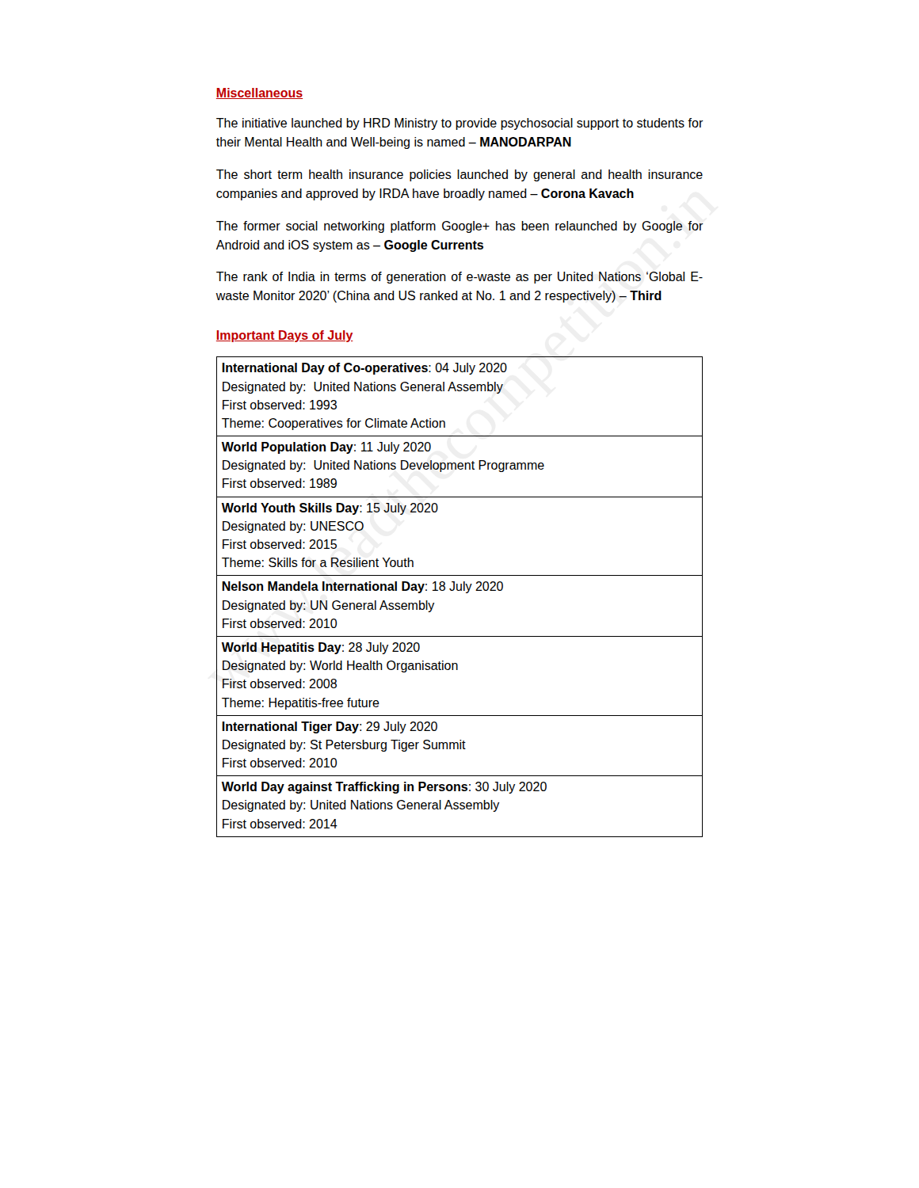www.leadthecompetition.in
Miscellaneous
The initiative launched by HRD Ministry to provide psychosocial support to students for their Mental Health and Well-being is named – MANODARPAN
The short term health insurance policies launched by general and health insurance companies and approved by IRDA have broadly named – Corona Kavach
The former social networking platform Google+ has been relaunched by Google for Android and iOS system as – Google Currents
The rank of India in terms of generation of e-waste as per United Nations ‘Global E-waste Monitor 2020’ (China and US ranked at No. 1 and 2 respectively) – Third
Important Days of July
| International Day of Co-operatives : 04 July 2020 Designated by: United Nations General Assembly First observed: 1993 Theme: Cooperatives for Climate Action |
| World Population Day : 11 July 2020 Designated by: United Nations Development Programme First observed: 1989 |
| World Youth Skills Day : 15 July 2020 Designated by: UNESCO First observed: 2015 Theme: Skills for a Resilient Youth |
| Nelson Mandela International Day : 18 July 2020 Designated by: UN General Assembly First observed: 2010 |
| World Hepatitis Day : 28 July 2020 Designated by: World Health Organisation First observed: 2008 Theme: Hepatitis-free future |
| International Tiger Day : 29 July 2020 Designated by: St Petersburg Tiger Summit First observed: 2010 |
| World Day against Trafficking in Persons : 30 July 2020 Designated by: United Nations General Assembly First observed: 2014 |